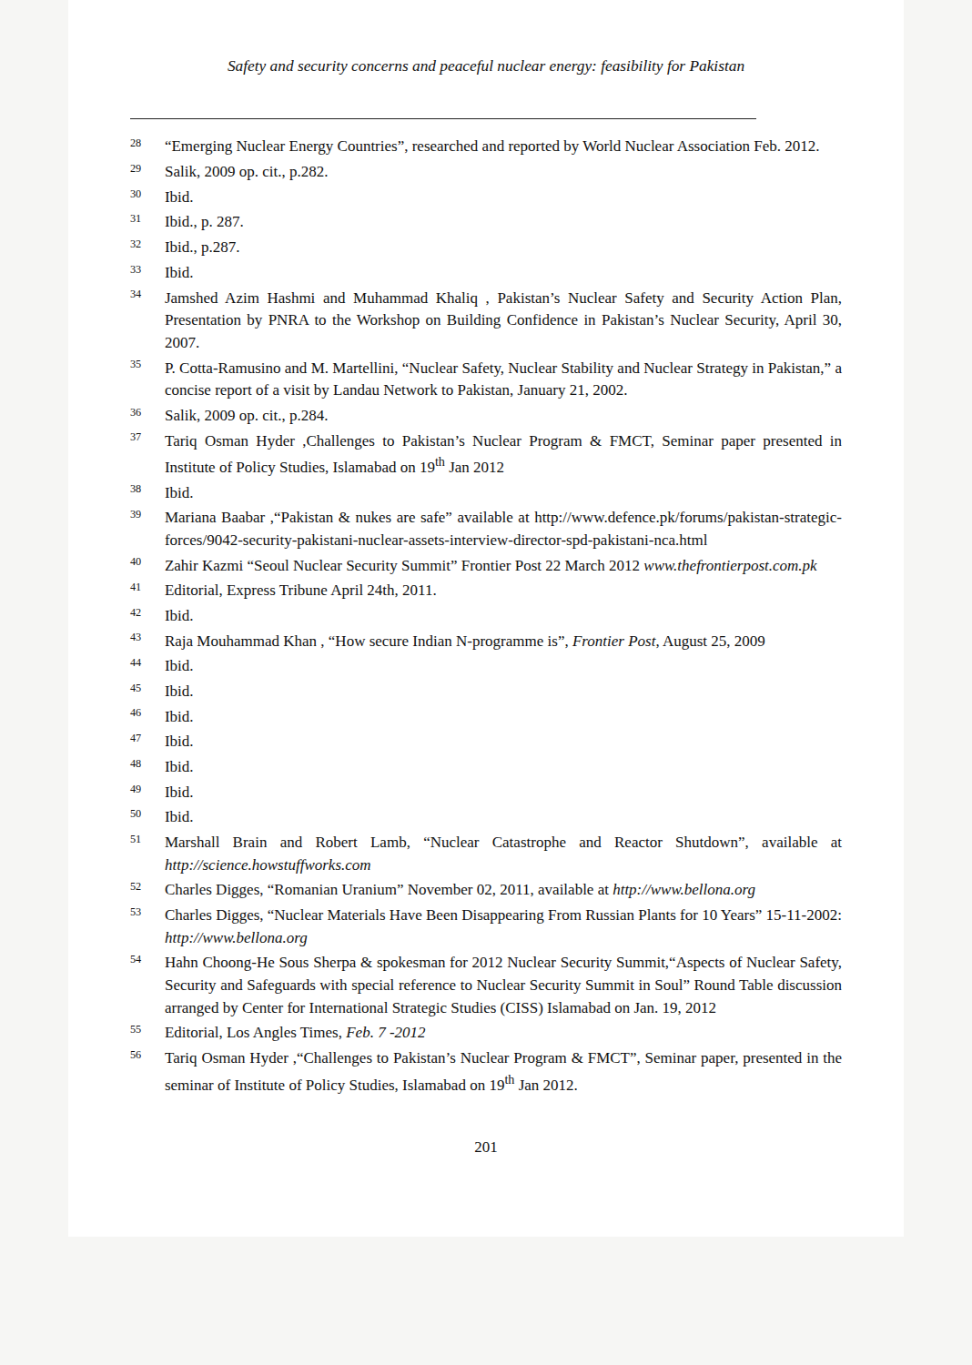Safety and security concerns and peaceful nuclear energy: feasibility for Pakistan
28“Emerging Nuclear Energy Countries”, researched and reported by World Nuclear Association Feb. 2012.
29 Salik, 2009 op. cit., p.282.
30 Ibid.
31 Ibid., p. 287.
32 Ibid., p.287.
33 Ibid.
34 Jamshed Azim Hashmi and Muhammad Khaliq , Pakistan’s Nuclear Safety and Security Action Plan, Presentation by PNRA to the Workshop on Building Confidence in Pakistan’s Nuclear Security, April 30, 2007.
35 P. Cotta-Ramusino and M. Martellini, “Nuclear Safety, Nuclear Stability and Nuclear Strategy in Pakistan,” a concise report of a visit by Landau Network to Pakistan, January 21, 2002.
36 Salik, 2009 op. cit., p.284.
37 Tariq Osman Hyder ,Challenges to Pakistan’s Nuclear Program & FMCT, Seminar paper presented in Institute of Policy Studies, Islamabad on 19th Jan 2012
38 Ibid.
39 Mariana Baabar ,“Pakistan & nukes are safe” available at http://www.defence.pk/forums/pakistan-strategic-forces/9042-security-pakistani-nuclear-assets-interview-director-spd-pakistani-nca.html
40 Zahir Kazmi “Seoul Nuclear Security Summit” Frontier Post 22 March 2012 www.thefrontierpost.com.pk
41 Editorial, Express Tribune April 24th, 2011.
42 Ibid.
43 Raja Mouhammad Khan , “How secure Indian N-programme is”, Frontier Post, August 25, 2009
44 Ibid.
45 Ibid.
46 Ibid.
47 Ibid.
48 Ibid.
49 Ibid.
50 Ibid.
51 Marshall Brain and Robert Lamb, “Nuclear Catastrophe and Reactor Shutdown”, available at http://science.howstuffworks.com
52 Charles Digges, “Romanian Uranium” November 02, 2011, available at http://www.bellona.org
53 Charles Digges, “Nuclear Materials Have Been Disappearing From Russian Plants for 10 Years” 15-11-2002: http://www.bellona.org
54 Hahn Choong-He Sous Sherpa & spokesman for 2012 Nuclear Security Summit,“Aspects of Nuclear Safety, Security and Safeguards with special reference to Nuclear Security Summit in Soul” Round Table discussion arranged by Center for International Strategic Studies (CISS) Islamabad on Jan. 19, 2012
55 Editorial, Los Angles Times, Feb. 7 -2012
56 Tariq Osman Hyder ,“Challenges to Pakistan’s Nuclear Program & FMCT”, Seminar paper, presented in the seminar of Institute of Policy Studies, Islamabad on 19th Jan 2012.
201